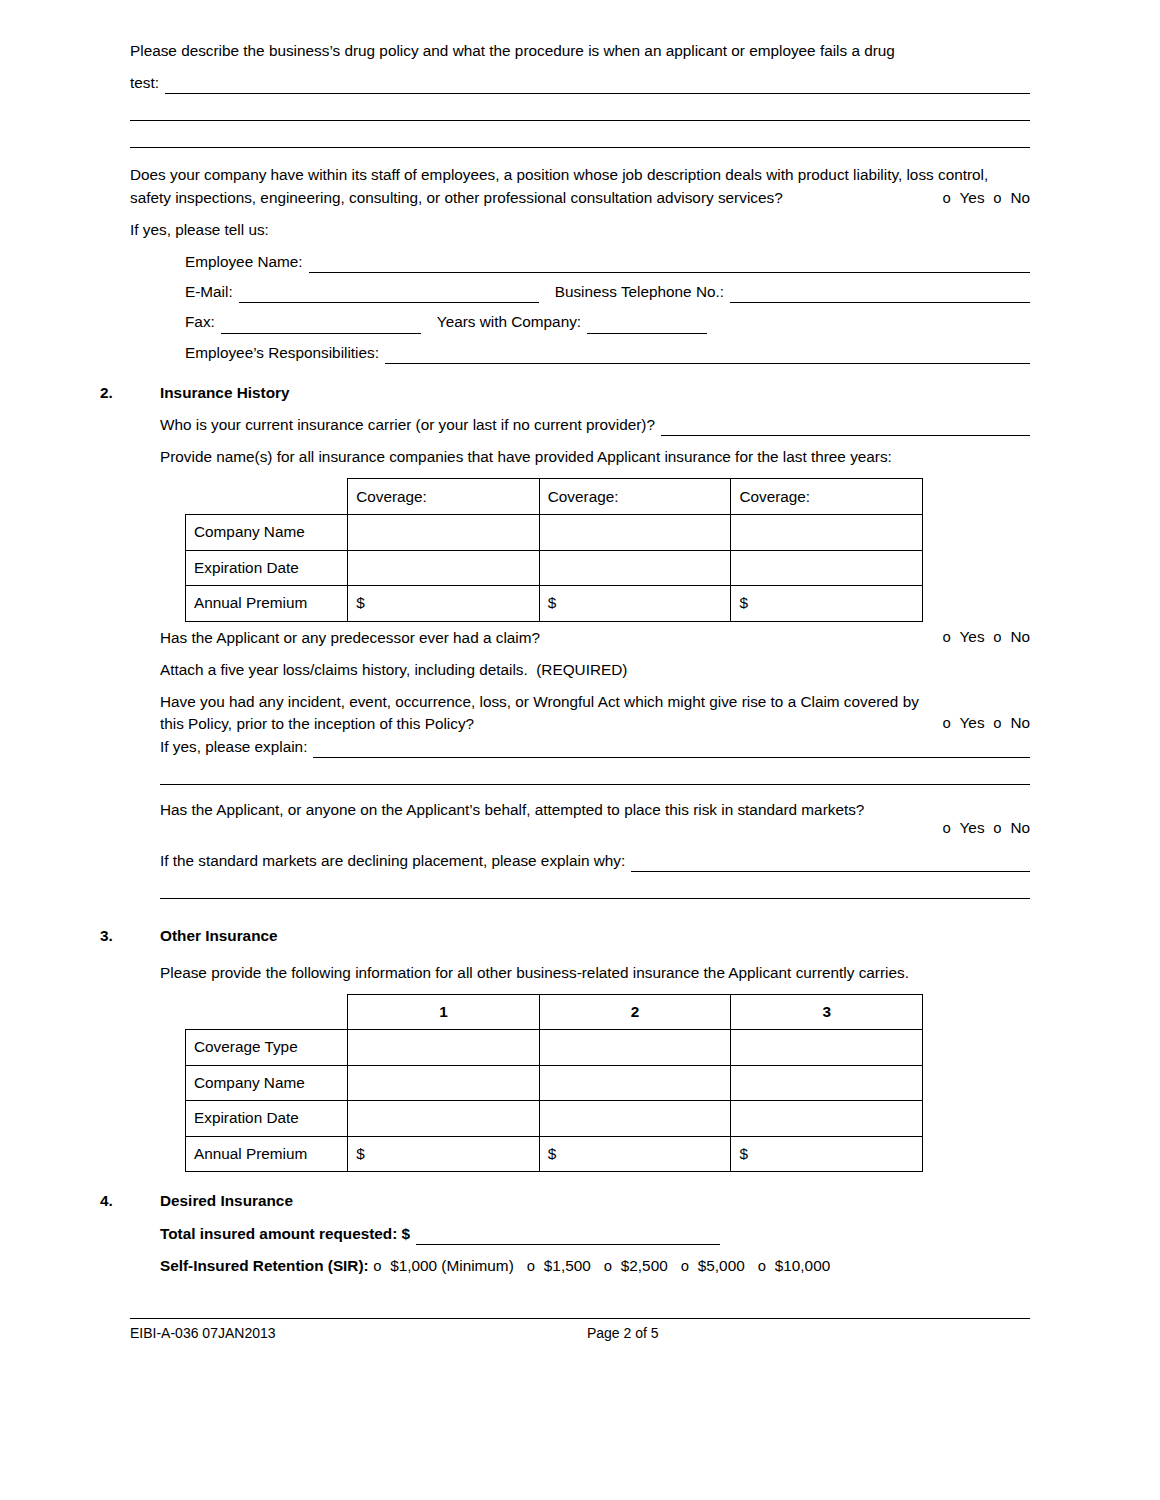Please describe the business’s drug policy and what the procedure is when an applicant or employee fails a drug
test:
Does your company have within its staff of employees, a position whose job description deals with product liability, loss control, safety inspections, engineering, consulting, or other professional consultation advisory services? o Yes o No
If yes, please tell us:
Employee Name:
E-Mail: Business Telephone No.:
Fax: Years with Company:
Employee’s Responsibilities:
2. Insurance History
Who is your current insurance carrier (or your last if no current provider)?
Provide name(s) for all insurance companies that have provided Applicant insurance for the last three years:
| | Coverage: | Coverage: | Coverage: |
| Company Name | | | |
| Expiration Date | | | |
| Annual Premium | $ | $ | $ |
Has the Applicant or any predecessor ever had a claim? o Yes o No
Attach a five year loss/claims history, including details. (REQUIRED)
Have you had any incident, event, occurrence, loss, or Wrongful Act which might give rise to a Claim covered by this Policy, prior to the inception of this Policy? o Yes o No
If yes, please explain:
Has the Applicant, or anyone on the Applicant’s behalf, attempted to place this risk in standard markets?
o Yes o No
If the standard markets are declining placement, please explain why:
3. Other Insurance
Please provide the following information for all other business-related insurance the Applicant currently carries.
| | 1 | 2 | 3 |
| Coverage Type | | | |
| Company Name | | | |
| Expiration Date | | | |
| Annual Premium | $ | $ | $ |
4. Desired Insurance
Total insured amount requested: $
Self-Insured Retention (SIR): o $1,000 (Minimum) o $1,500 o $2,500 o $5,000 o $10,000
EIBI-A-036 07JAN2013 Page 2 of 5